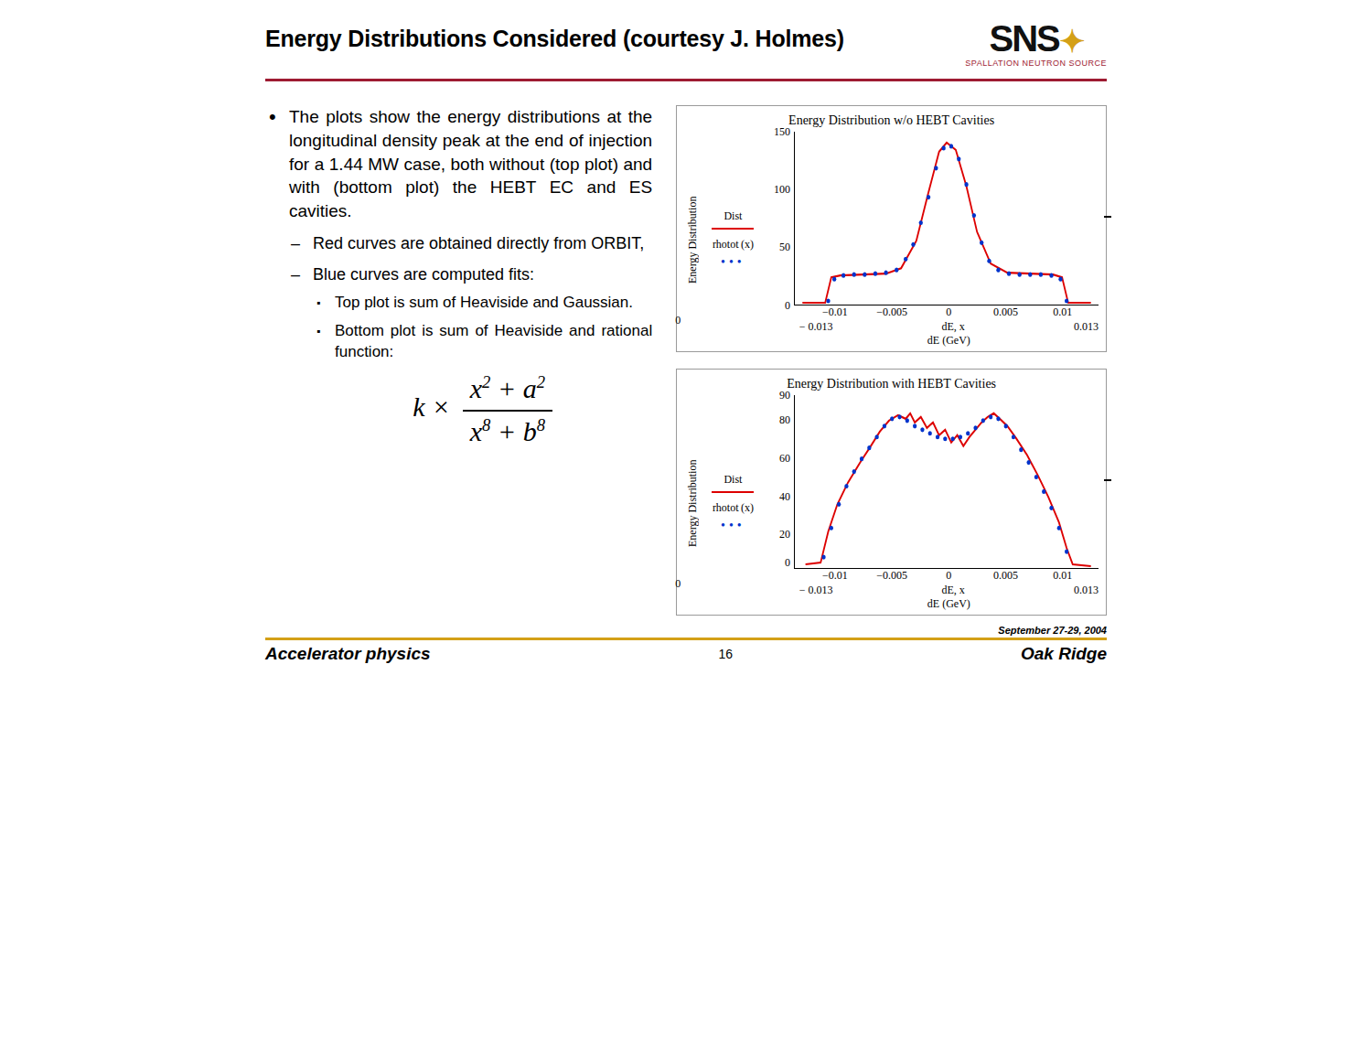Energy Distributions Considered (courtesy J. Holmes)
SNS✦
SPALLATION NEUTRON SOURCE
The plots show the energy distributions at the longitudinal density peak at the end of injection for a 1.44 MW case, both without (top plot) and with (bottom plot) the HEBT EC and ES cavities.
Red curves are obtained directly from ORBIT,
Blue curves are computed fits:
Top plot is sum of Heaviside and Gaussian.
Bottom plot is sum of Heaviside and rational function:
k × x2 + a2 x8 + b8
Energy Distribution w/o HEBT Cavities
Energy Distribution
Dist
rhotot (x)
•••
150 100 50 0
−0.01 −0.005 0 0.005 0.01
− 0.013 dE, x 0.013
dE (GeV)
0
Energy Distribution with HEBT Cavities
Energy Distribution
Dist
rhotot (x)
•••
90 80 60 40 20 0
−0.01 −0.005 0 0.005 0.01
− 0.013 dE, x 0.013
dE (GeV)
0
September 27-29, 2004
Accelerator physics 16 Oak Ridge